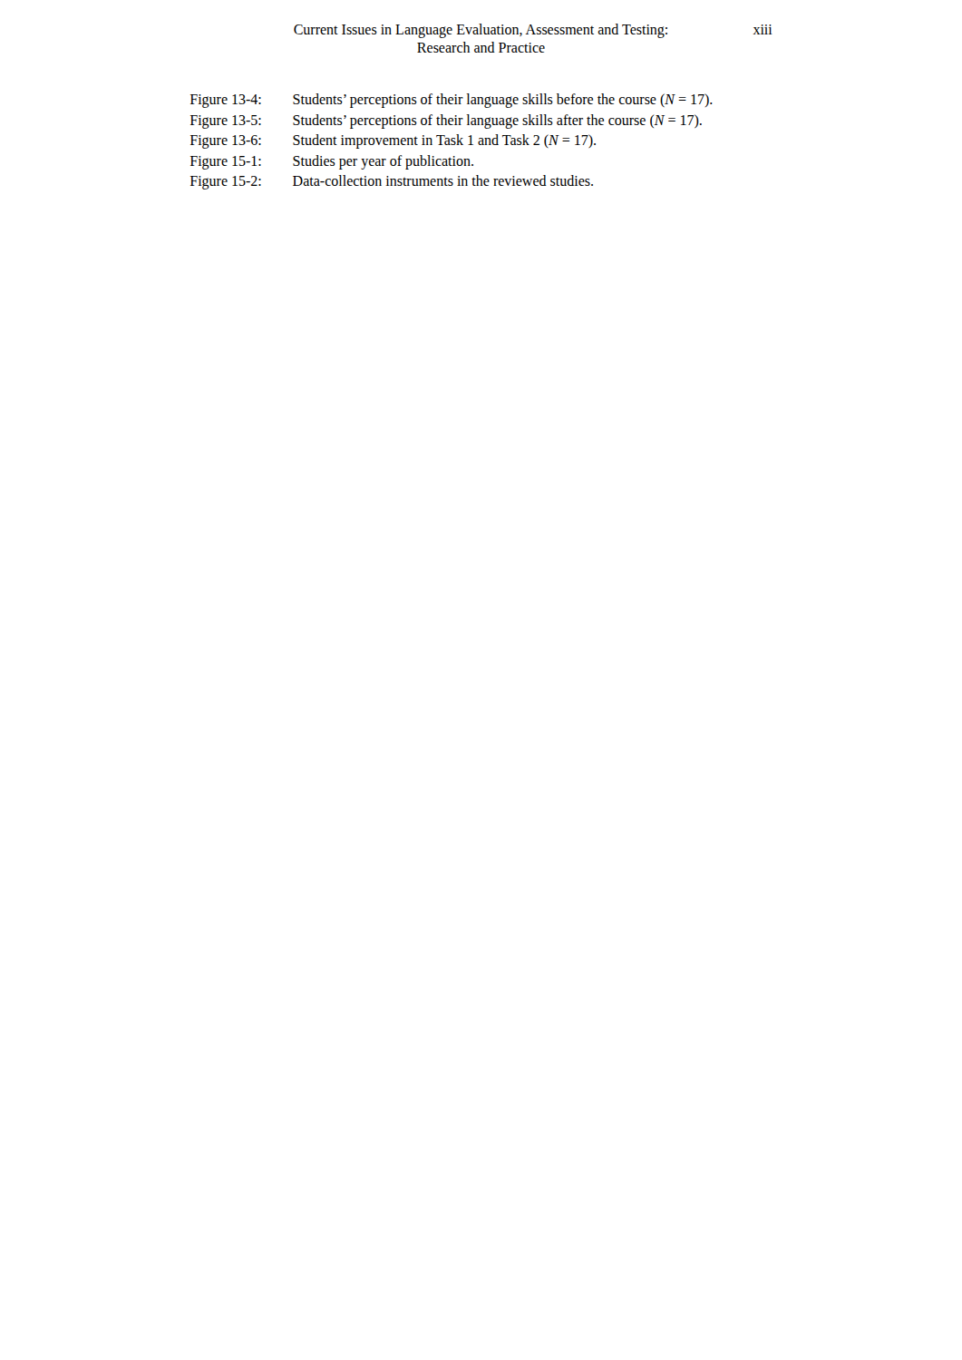Current Issues in Language Evaluation, Assessment and Testing: xiii
Research and Practice
| Figure 13-4: | Students’ perceptions of their language skills before the course ( N = 17). |
| Figure 13-5: | Students’ perceptions of their language skills after the course ( N = 17). |
| Figure 13-6: | Student improvement in Task 1 and Task 2 ( N = 17). |
| Figure 15-1: | Studies per year of publication. |
| Figure 15-2: | Data-collection instruments in the reviewed studies. |